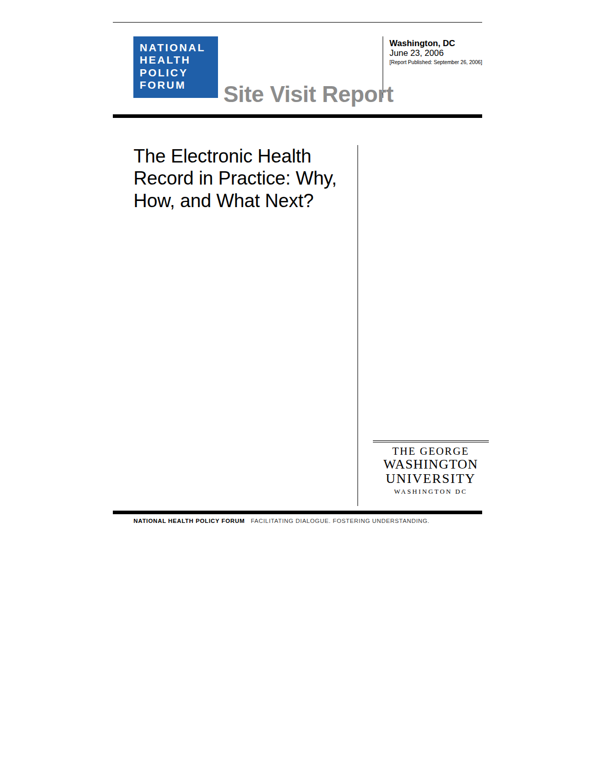NATIONAL
HEALTH
POLICY
FORUM
Washington, DC
June 23, 2006
[Report Published: September 26, 2006]
Site Visit Report
The Electronic Health Record in Practice: Why, How, and What Next?
THE GEORGE
WASHINGTON
UNIVERSITY
WASHINGTON DC
NATIONAL HEALTH POLICY FORUM FACILITATING DIALOGUE. FOSTERING UNDERSTANDING.